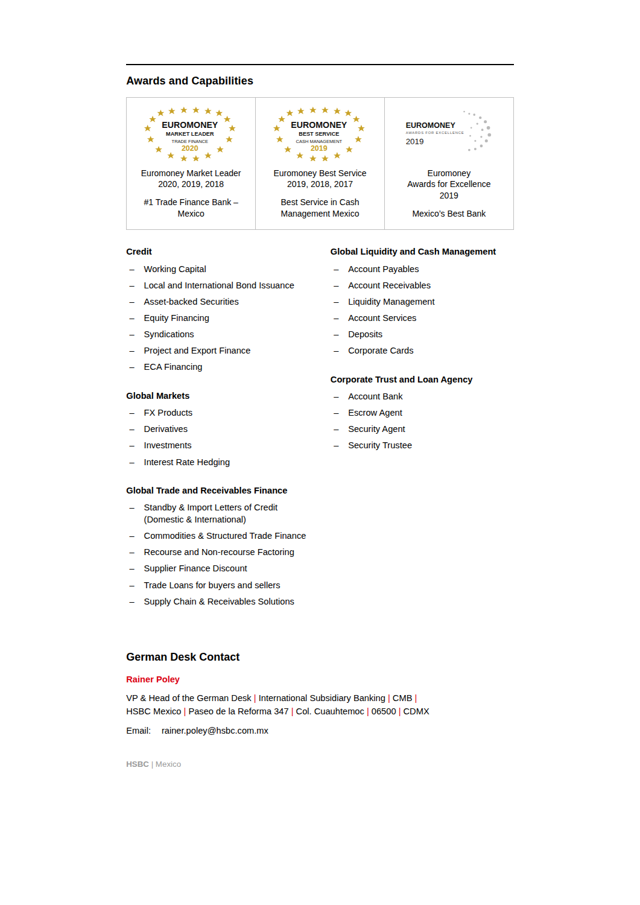Awards and Capabilities
| Euromoney Market Leader 2020, 2019, 2018 #1 Trade Finance Bank – Mexico | Euromoney Best Service 2019, 2018, 2017 Best Service in Cash Management Mexico | Euromoney Awards for Excellence 2019 Mexico’s Best Bank |
Credit
Working Capital
Local and International Bond Issuance
Asset-backed Securities
Equity Financing
Syndications
Project and Export Finance
ECA Financing
Global Markets
FX Products
Derivatives
Investments
Interest Rate Hedging
Global Trade and Receivables Finance
Standby & Import Letters of Credit
(Domestic & International)
Commodities & Structured Trade Finance
Recourse and Non-recourse Factoring
Supplier Finance Discount
Trade Loans for buyers and sellers
Supply Chain & Receivables Solutions
Global Liquidity and Cash Management
Account Payables
Account Receivables
Liquidity Management
Account Services
Deposits
Corporate Cards
Corporate Trust and Loan Agency
Account Bank
Escrow Agent
Security Agent
Security Trustee
German Desk Contact
Rainer Poley
VP & Head of the German Desk | International Subsidiary Banking | CMB |
HSBC Mexico | Paseo de la Reforma 347 | Col. Cuauhtemoc | 06500 | CDMX
Email: rainer.poley@hsbc.com.mx
HSBC | Mexico